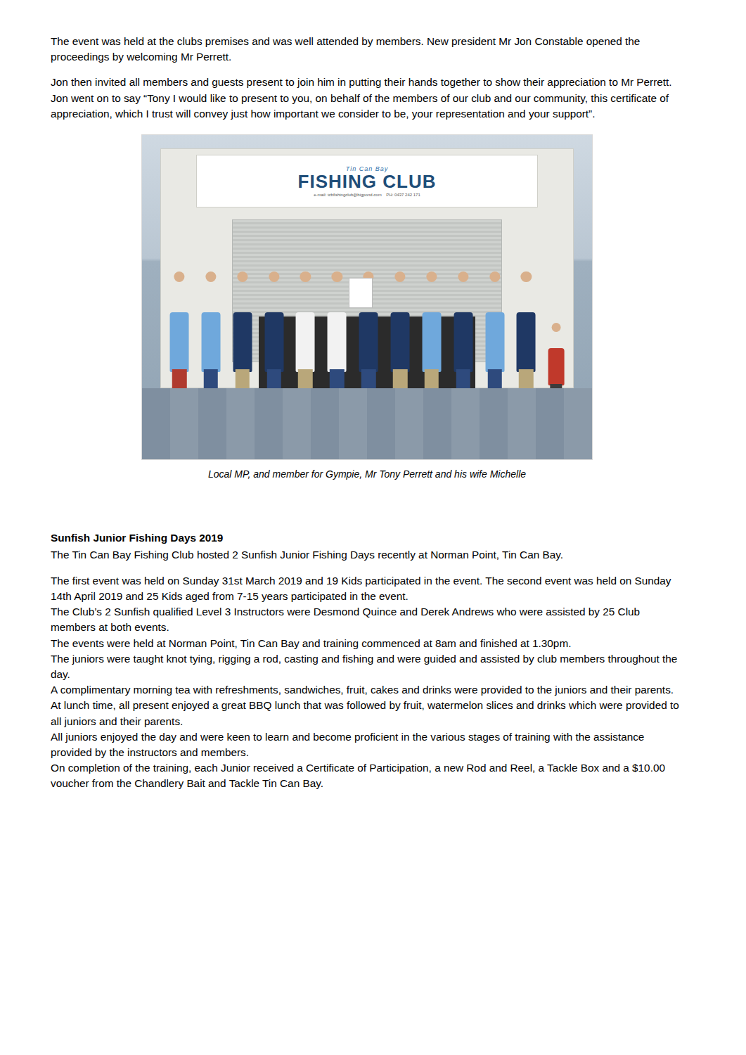The event was held at the clubs premises and was well attended by members. New president Mr Jon Constable opened the proceedings by welcoming Mr Perrett.
Jon then invited all members and guests present to join him in putting their hands together to show their appreciation to Mr Perrett. Jon went on to say “Tony I would like to present to you, on behalf of the members of our club and our community, this certificate of appreciation, which I trust will convey just how important we consider to be, your representation and your support”.
Tin Can Bay
FISHING CLUB
e-mail: tcbfishingclub@bigpond.com PH: 0437 242 171
Local MP, and member for Gympie, Mr Tony Perrett and his wife Michelle
Sunfish Junior Fishing Days 2019
The Tin Can Bay Fishing Club hosted 2 Sunfish Junior Fishing Days recently at Norman Point, Tin Can Bay.
The first event was held on Sunday 31st March 2019 and 19 Kids participated in the event. The second event was held on Sunday 14th April 2019 and 25 Kids aged from 7-15 years participated in the event.
The Club’s 2 Sunfish qualified Level 3 Instructors were Desmond Quince and Derek Andrews who were assisted by 25 Club members at both events.
The events were held at Norman Point, Tin Can Bay and training commenced at 8am and finished at 1.30pm.
The juniors were taught knot tying, rigging a rod, casting and fishing and were guided and assisted by club members throughout the day.
A complimentary morning tea with refreshments, sandwiches, fruit, cakes and drinks were provided to the juniors and their parents. At lunch time, all present enjoyed a great BBQ lunch that was followed by fruit, watermelon slices and drinks which were provided to all juniors and their parents.
All juniors enjoyed the day and were keen to learn and become proficient in the various stages of training with the assistance provided by the instructors and members.
On completion of the training, each Junior received a Certificate of Participation, a new Rod and Reel, a Tackle Box and a $10.00 voucher from the Chandlery Bait and Tackle Tin Can Bay.